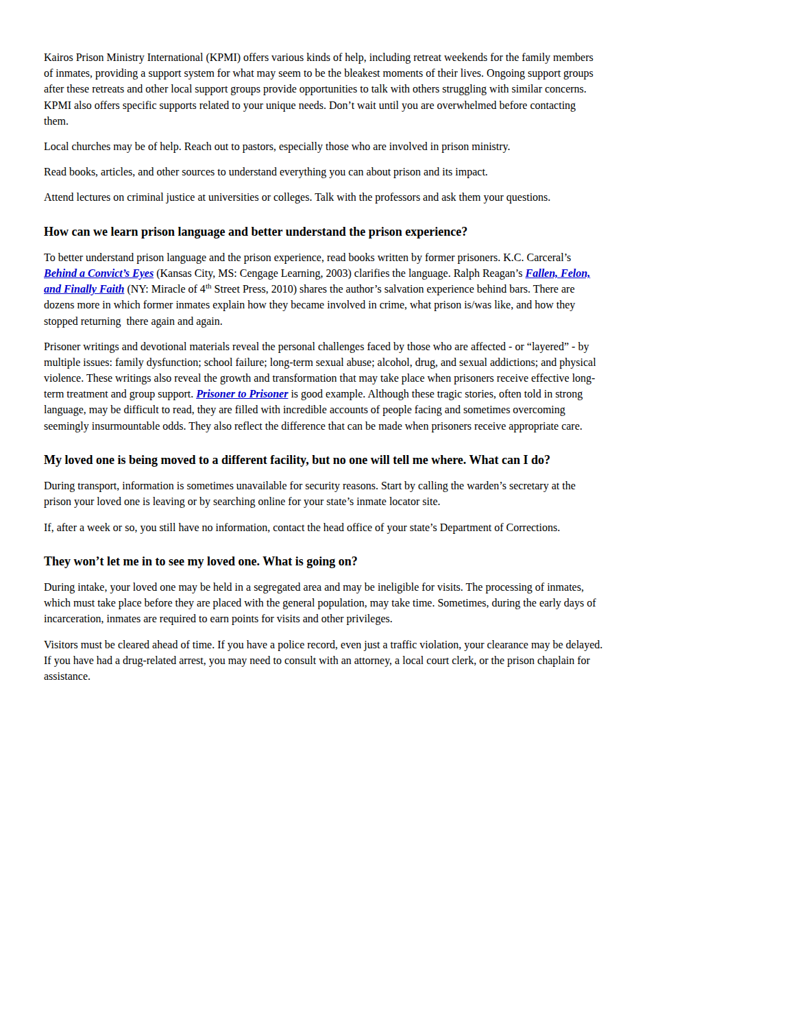Kairos Prison Ministry International (KPMI) offers various kinds of help, including retreat weekends for the family members of inmates, providing a support system for what may seem to be the bleakest moments of their lives. Ongoing support groups after these retreats and other local support groups provide opportunities to talk with others struggling with similar concerns. KPMI also offers specific supports related to your unique needs. Don’t wait until you are overwhelmed before contacting them.
Local churches may be of help. Reach out to pastors, especially those who are involved in prison ministry.
Read books, articles, and other sources to understand everything you can about prison and its impact.
Attend lectures on criminal justice at universities or colleges. Talk with the professors and ask them your questions.
How can we learn prison language and better understand the prison experience?
To better understand prison language and the prison experience, read books written by former prisoners. K.C. Carceral’s Behind a Convict’s Eyes (Kansas City, MS: Cengage Learning, 2003) clarifies the language. Ralph Reagan’s Fallen, Felon, and Finally Faith (NY: Miracle of 4th Street Press, 2010) shares the author’s salvation experience behind bars. There are dozens more in which former inmates explain how they became involved in crime, what prison is/was like, and how they stopped returning there again and again.
Prisoner writings and devotional materials reveal the personal challenges faced by those who are affected - or “layered” - by multiple issues: family dysfunction; school failure; long-term sexual abuse; alcohol, drug, and sexual addictions; and physical violence. These writings also reveal the growth and transformation that may take place when prisoners receive effective long-term treatment and group support. Prisoner to Prisoner is good example. Although these tragic stories, often told in strong language, may be difficult to read, they are filled with incredible accounts of people facing and sometimes overcoming seemingly insurmountable odds. They also reflect the difference that can be made when prisoners receive appropriate care.
My loved one is being moved to a different facility, but no one will tell me where. What can I do?
During transport, information is sometimes unavailable for security reasons. Start by calling the warden’s secretary at the prison your loved one is leaving or by searching online for your state’s inmate locator site.
If, after a week or so, you still have no information, contact the head office of your state’s Department of Corrections.
They won’t let me in to see my loved one. What is going on?
During intake, your loved one may be held in a segregated area and may be ineligible for visits. The processing of inmates, which must take place before they are placed with the general population, may take time. Sometimes, during the early days of incarceration, inmates are required to earn points for visits and other privileges.
Visitors must be cleared ahead of time. If you have a police record, even just a traffic violation, your clearance may be delayed. If you have had a drug-related arrest, you may need to consult with an attorney, a local court clerk, or the prison chaplain for assistance.